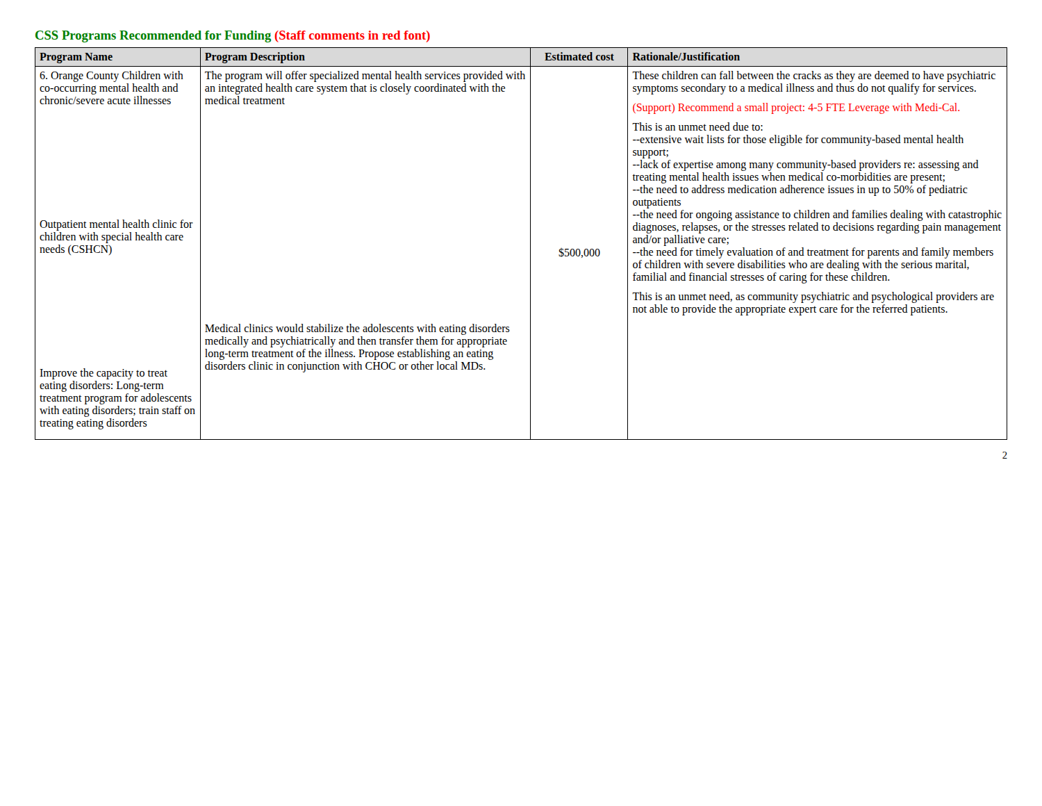CSS Programs Recommended for Funding (Staff comments in red font)
| Program Name | Program Description | Estimated cost | Rationale/Justification |
| --- | --- | --- | --- |
| 6. Orange County Children with co-occurring mental health and chronic/severe acute illnesses Outpatient mental health clinic for children with special health care needs (CSHCN) Improve the capacity to treat eating disorders: Long-term treatment program for adolescents with eating disorders; train staff on treating eating disorders | The program will offer specialized mental health services provided with an integrated health care system that is closely coordinated with the medical treatment Medical clinics would stabilize the adolescents with eating disorders medically and psychiatrically and then transfer them for appropriate long-term treatment of the illness. Propose establishing an eating disorders clinic in conjunction with CHOC or other local MDs. | $500,000 | These children can fall between the cracks as they are deemed to have psychiatric symptoms secondary to a medical illness and thus do not qualify for services. (Support) Recommend a small project: 4-5 FTE Leverage with Medi-Cal. This is an unmet need due to: --extensive wait lists for those eligible for community-based mental health support; --lack of expertise among many community-based providers re: assessing and treating mental health issues when medical co-morbidities are present; --the need to address medication adherence issues in up to 50% of pediatric outpatients --the need for ongoing assistance to children and families dealing with catastrophic diagnoses, relapses, or the stresses related to decisions regarding pain management and/or palliative care; --the need for timely evaluation of and treatment for parents and family members of children with severe disabilities who are dealing with the serious marital, familial and financial stresses of caring for these children. This is an unmet need, as community psychiatric and psychological providers are not able to provide the appropriate expert care for the referred patients. |
2